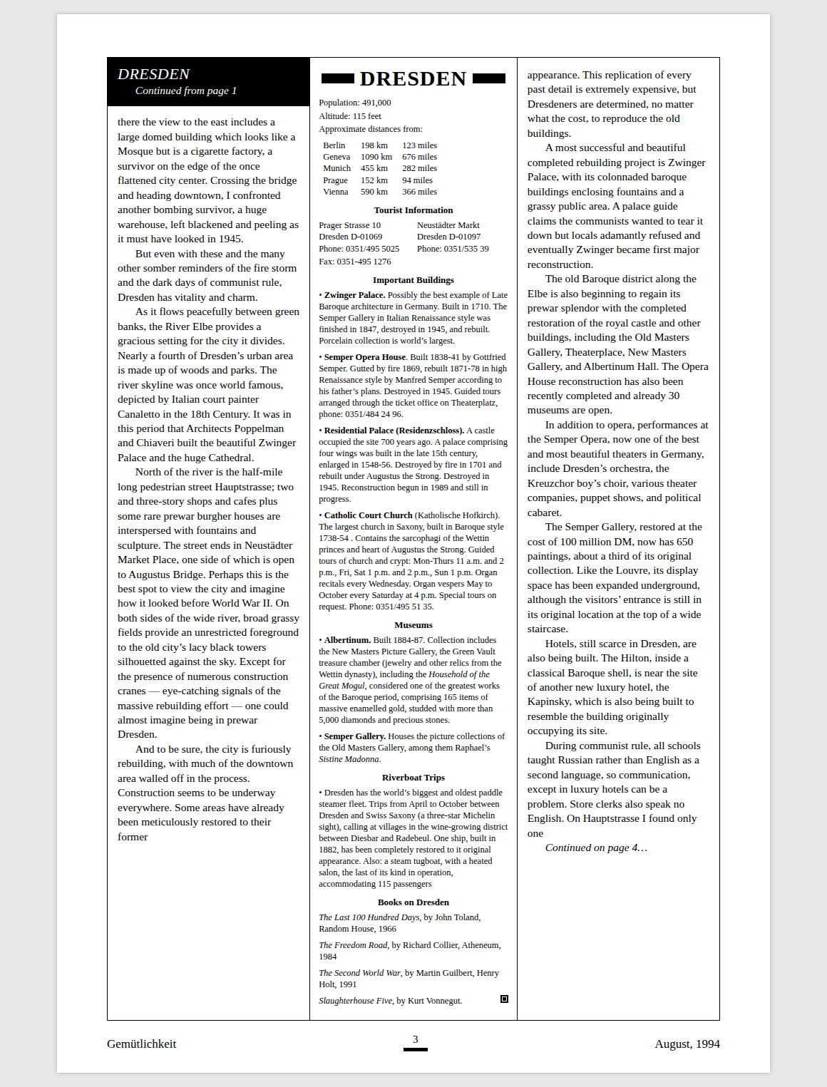DRESDEN
Continued from page 1
there the view to the east includes a large domed building which looks like a Mosque but is a cigarette factory, a survivor on the edge of the once flattened city center. Crossing the bridge and heading downtown, I confronted another bombing survivor, a huge warehouse, left blackened and peeling as it must have looked in 1945.
But even with these and the many other somber reminders of the fire storm and the dark days of communist rule, Dresden has vitality and charm.
As it flows peacefully between green banks, the River Elbe provides a gracious setting for the city it divides. Nearly a fourth of Dresden’s urban area is made up of woods and parks. The river skyline was once world famous, depicted by Italian court painter Canaletto in the 18th Century. It was in this period that Architects Poppelman and Chiaveri built the beautiful Zwinger Palace and the huge Cathedral.
North of the river is the half-mile long pedestrian street Hauptstrasse; two and three-story shops and cafes plus some rare prewar burgher houses are interspersed with fountains and sculpture. The street ends in Neustädter Market Place, one side of which is open to Augustus Bridge. Perhaps this is the best spot to view the city and imagine how it looked before World War II. On both sides of the wide river, broad grassy fields provide an unrestricted foreground to the old city’s lacy black towers silhouetted against the sky. Except for the presence of numerous construction cranes — eye-catching signals of the massive rebuilding effort — one could almost imagine being in prewar Dresden.
And to be sure, the city is furiously rebuilding, with much of the downtown area walled off in the process. Construction seems to be underway everywhere. Some areas have already been meticulously restored to their former
DRESDEN
Population: 491,000
Altitude: 115 feet
Approximate distances from:
| Berlin | 198 km | 123 miles |
| Geneva | 1090 km | 676 miles |
| Munich | 455 km | 282 miles |
| Prague | 152 km | 94 miles |
| Vienna | 590 km | 366 miles |
Tourist Information
Prager Strasse 10
Dresden D-01069
Phone: 0351/495 5025
Neustädter Markt
Dresden D-01097
Phone: 0351/535 39
Fax: 0351-495 1276
Important Buildings
• Zwinger Palace. Possibly the best example of Late Baroque architecture in Germany. Built in 1710. The Semper Gallery in Italian Renaissance style was finished in 1847, destroyed in 1945, and rebuilt. Porcelain collection is world’s largest.
• Semper Opera House. Built 1838-41 by Gottfried Semper. Gutted by fire 1869, rebuilt 1871-78 in high Renaissance style by Manfred Semper according to his father’s plans. Destroyed in 1945. Guided tours arranged through the ticket office on Theaterplatz, phone: 0351/484 24 96.
• Residential Palace (Residenzschloss). A castle occupied the site 700 years ago. A palace comprising four wings was built in the late 15th century, enlarged in 1548-56. Destroyed by fire in 1701 and rebuilt under Augustus the Strong. Destroyed in 1945. Reconstruction begun in 1989 and still in progress.
• Catholic Court Church (Katholische Hofkirch). The largest church in Saxony, built in Baroque style 1738-54 . Contains the sarcophagi of the Wettin princes and heart of Augustus the Strong. Guided tours of church and crypt: Mon-Thurs 11 a.m. and 2 p.m., Fri, Sat 1 p.m. and 2 p.m., Sun 1 p.m. Organ recitals every Wednesday. Organ vespers May to October every Saturday at 4 p.m. Special tours on request. Phone: 0351/495 51 35.
Museums
• Albertinum. Built 1884-87. Collection includes the New Masters Picture Gallery, the Green Vault treasure chamber (jewelry and other relics from the Wettin dynasty), including the Household of the Great Mogul, considered one of the greatest works of the Baroque period, comprising 165 items of massive enamelled gold, studded with more than 5,000 diamonds and precious stones.
• Semper Gallery. Houses the picture collections of the Old Masters Gallery, among them Raphael’s Sistine Madonna.
Riverboat Trips
• Dresden has the world’s biggest and oldest paddle steamer fleet. Trips from April to October between Dresden and Swiss Saxony (a three-star Michelin sight), calling at villages in the wine-growing district between Diesbar and Radebeul. One ship, built in 1882, has been completely restored to it original appearance. Also: a steam tugboat, with a heated salon, the last of its kind in operation, accommodating 115 passengers
Books on Dresden
The Last 100 Hundred Days, by John Toland, Random House, 1966
The Freedom Road, by Richard Collier, Atheneum, 1984
The Second World War, by Martin Guilbert, Henry Holt, 1991
Slaughterhouse Five, by Kurt Vonnegut.
appearance. This replication of every past detail is extremely expensive, but Dresdeners are determined, no matter what the cost, to reproduce the old buildings.
A most successful and beautiful completed rebuilding project is Zwinger Palace, with its colonnaded baroque buildings enclosing fountains and a grassy public area. A palace guide claims the communists wanted to tear it down but locals adamantly refused and eventually Zwinger became first major reconstruction.
The old Baroque district along the Elbe is also beginning to regain its prewar splendor with the completed restoration of the royal castle and other buildings, including the Old Masters Gallery, Theaterplace, New Masters Gallery, and Albertinum Hall. The Opera House reconstruction has also been recently completed and already 30 museums are open.
In addition to opera, performances at the Semper Opera, now one of the best and most beautiful theaters in Germany, include Dresden’s orchestra, the Kreuzchor boy’s choir, various theater companies, puppet shows, and political cabaret.
The Semper Gallery, restored at the cost of 100 million DM, now has 650 paintings, about a third of its original collection. Like the Louvre, its display space has been expanded underground, although the visitors’ entrance is still in its original location at the top of a wide staircase.
Hotels, still scarce in Dresden, are also being built. The Hilton, inside a classical Baroque shell, is near the site of another new luxury hotel, the Kapinsky, which is also being built to resemble the building originally occupying its site.
During communist rule, all schools taught Russian rather than English as a second language, so communication, except in luxury hotels can be a problem. Store clerks also speak no English. On Hauptstrasse I found only one
Continued on page 4…
Gemütlichkeit
3
August, 1994